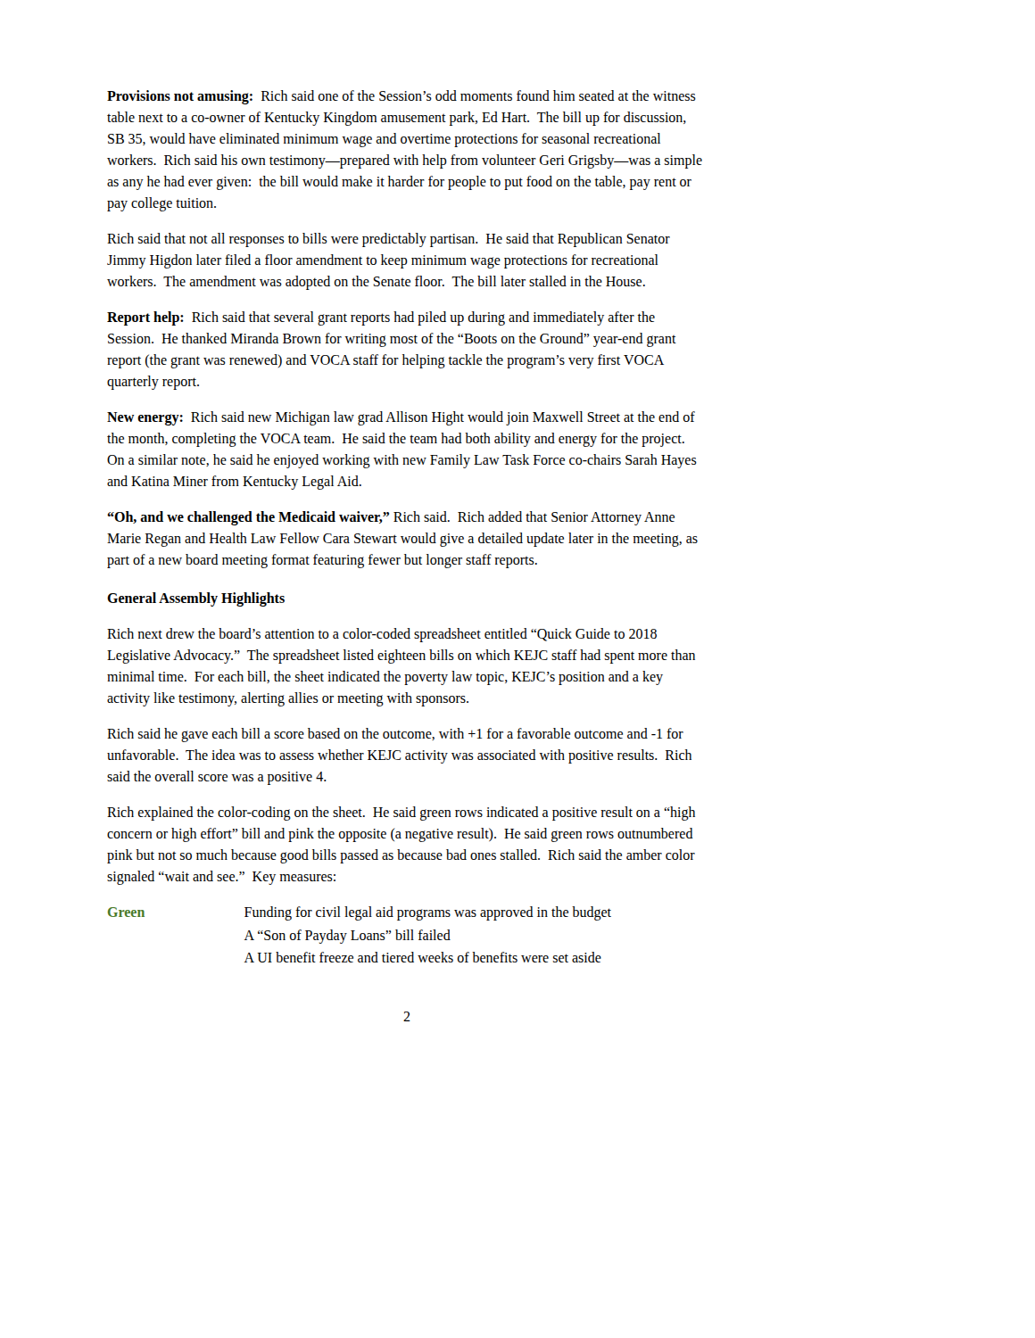Provisions not amusing: Rich said one of the Session’s odd moments found him seated at the witness table next to a co-owner of Kentucky Kingdom amusement park, Ed Hart. The bill up for discussion, SB 35, would have eliminated minimum wage and overtime protections for seasonal recreational workers. Rich said his own testimony—prepared with help from volunteer Geri Grigsby—was a simple as any he had ever given: the bill would make it harder for people to put food on the table, pay rent or pay college tuition.
Rich said that not all responses to bills were predictably partisan. He said that Republican Senator Jimmy Higdon later filed a floor amendment to keep minimum wage protections for recreational workers. The amendment was adopted on the Senate floor. The bill later stalled in the House.
Report help: Rich said that several grant reports had piled up during and immediately after the Session. He thanked Miranda Brown for writing most of the “Boots on the Ground” year-end grant report (the grant was renewed) and VOCA staff for helping tackle the program’s very first VOCA quarterly report.
New energy: Rich said new Michigan law grad Allison Hight would join Maxwell Street at the end of the month, completing the VOCA team. He said the team had both ability and energy for the project. On a similar note, he said he enjoyed working with new Family Law Task Force co-chairs Sarah Hayes and Katina Miner from Kentucky Legal Aid.
“Oh, and we challenged the Medicaid waiver,” Rich said. Rich added that Senior Attorney Anne Marie Regan and Health Law Fellow Cara Stewart would give a detailed update later in the meeting, as part of a new board meeting format featuring fewer but longer staff reports.
General Assembly Highlights
Rich next drew the board’s attention to a color-coded spreadsheet entitled “Quick Guide to 2018 Legislative Advocacy.” The spreadsheet listed eighteen bills on which KEJC staff had spent more than minimal time. For each bill, the sheet indicated the poverty law topic, KEJC’s position and a key activity like testimony, alerting allies or meeting with sponsors.
Rich said he gave each bill a score based on the outcome, with +1 for a favorable outcome and -1 for unfavorable. The idea was to assess whether KEJC activity was associated with positive results. Rich said the overall score was a positive 4.
Rich explained the color-coding on the sheet. He said green rows indicated a positive result on a “high concern or high effort” bill and pink the opposite (a negative result). He said green rows outnumbered pink but not so much because good bills passed as because bad ones stalled. Rich said the amber color signaled “wait and see.” Key measures:
| Green | Funding for civil legal aid programs was approved in the budget A “Son of Payday Loans” bill failed A UI benefit freeze and tiered weeks of benefits were set aside |
2